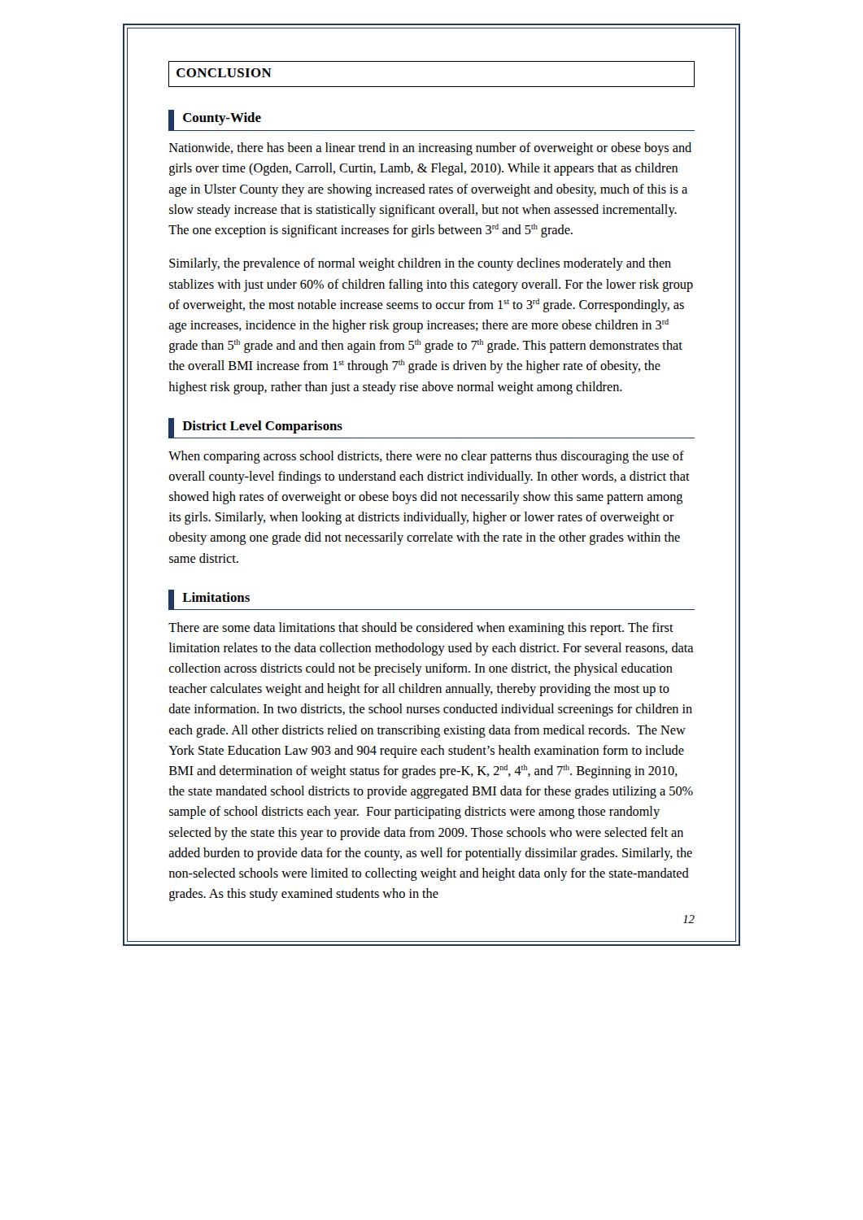CONCLUSION
County-Wide
Nationwide, there has been a linear trend in an increasing number of overweight or obese boys and girls over time (Ogden, Carroll, Curtin, Lamb, & Flegal, 2010). While it appears that as children age in Ulster County they are showing increased rates of overweight and obesity, much of this is a slow steady increase that is statistically significant overall, but not when assessed incrementally. The one exception is significant increases for girls between 3rd and 5th grade.
Similarly, the prevalence of normal weight children in the county declines moderately and then stablizes with just under 60% of children falling into this category overall. For the lower risk group of overweight, the most notable increase seems to occur from 1st to 3rd grade. Correspondingly, as age increases, incidence in the higher risk group increases; there are more obese children in 3rd grade than 5th grade and and then again from 5th grade to 7th grade. This pattern demonstrates that the overall BMI increase from 1st through 7th grade is driven by the higher rate of obesity, the highest risk group, rather than just a steady rise above normal weight among children.
District Level Comparisons
When comparing across school districts, there were no clear patterns thus discouraging the use of overall county-level findings to understand each district individually. In other words, a district that showed high rates of overweight or obese boys did not necessarily show this same pattern among its girls. Similarly, when looking at districts individually, higher or lower rates of overweight or obesity among one grade did not necessarily correlate with the rate in the other grades within the same district.
Limitations
There are some data limitations that should be considered when examining this report. The first limitation relates to the data collection methodology used by each district. For several reasons, data collection across districts could not be precisely uniform. In one district, the physical education teacher calculates weight and height for all children annually, thereby providing the most up to date information. In two districts, the school nurses conducted individual screenings for children in each grade. All other districts relied on transcribing existing data from medical records. The New York State Education Law 903 and 904 require each student’s health examination form to include BMI and determination of weight status for grades pre-K, K, 2nd, 4th, and 7th. Beginning in 2010, the state mandated school districts to provide aggregated BMI data for these grades utilizing a 50% sample of school districts each year. Four participating districts were among those randomly selected by the state this year to provide data from 2009. Those schools who were selected felt an added burden to provide data for the county, as well for potentially dissimilar grades. Similarly, the non-selected schools were limited to collecting weight and height data only for the state-mandated grades. As this study examined students who in the
12